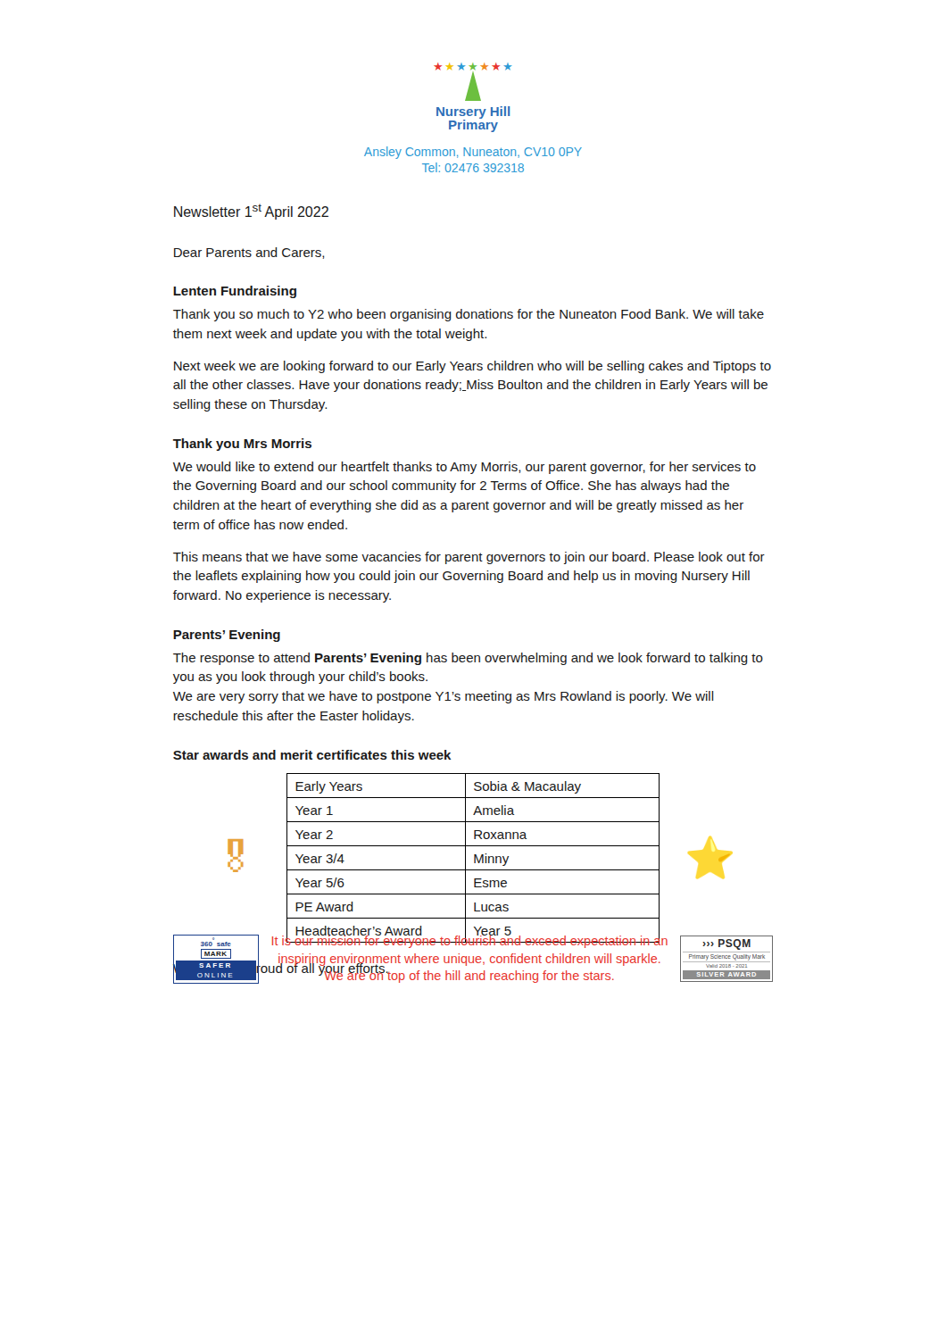★★★★★★★
Nursery HillPrimary
Ansley Common, Nuneaton, CV10 0PY
Tel: 02476 392318
Newsletter 1st April 2022
Dear Parents and Carers,
Lenten Fundraising
Thank you so much to Y2 who been organising donations for the Nuneaton Food Bank. We will take them next week and update you with the total weight.
Next week we are looking forward to our Early Years children who will be selling cakes and Tiptops to all the other classes. Have your donations ready; Miss Boulton and the children in Early Years will be selling these on Thursday.
Thank you Mrs Morris
We would like to extend our heartfelt thanks to Amy Morris, our parent governor, for her services to the Governing Board and our school community for 2 Terms of Office. She has always had the children at the heart of everything she did as a parent governor and will be greatly missed as her term of office has now ended.
This means that we have some vacancies for parent governors to join our board. Please look out for the leaflets explaining how you could join our Governing Board and help us in moving Nursery Hill forward. No experience is necessary.
Parents’ Evening
The response to attend Parents’ Evening has been overwhelming and we look forward to talking to you as you look through your child’s books.
We are very sorry that we have to postpone Y1’s meeting as Mrs Rowland is poorly. We will reschedule this after the Easter holidays.
Star awards and merit certificates this week
🎖
| Early Years | Sobia & Macaulay |
| Year 1 | Amelia |
| Year 2 | Roxanna |
| Year 3/4 | Minny |
| Year 5/6 | Esme |
| PE Award | Lucas |
| Headteacher’s Award | Year 5 |
⭐
We are very proud of all your efforts.
360° safe
MARK
SAFER
ONLINE
It is our mission for everyone to flourish and exceed expectation in an inspiring environment where unique, confident children will sparkle.
We are on top of the hill and reaching for the stars.
››› PSQM
Primary Science Quality Mark
Valid 2018 - 2021
SILVER AWARD